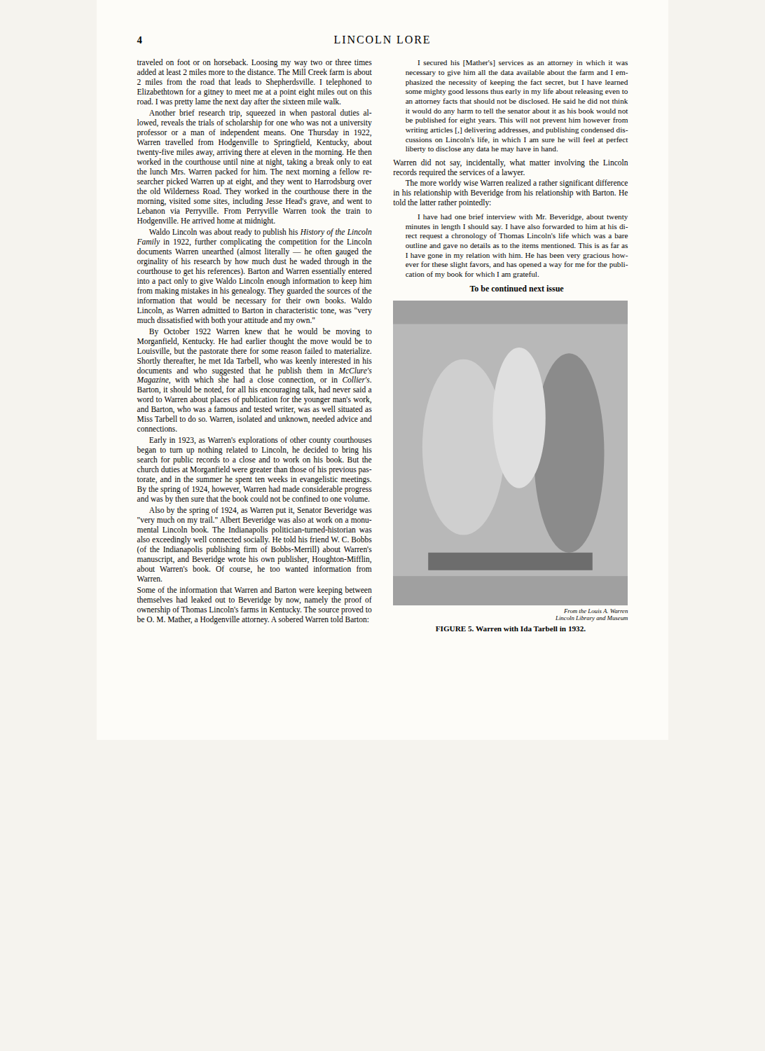4
LINCOLN LORE
traveled on foot or on horseback. Loosing my way two or three times added at least 2 miles more to the distance. The Mill Creek farm is about 2 miles from the road that leads to Shepherdsville. I telephoned to Elizabethtown for a gitney to meet me at a point eight miles out on this road. I was pretty lame the next day after the sixteen mile walk.
Another brief research trip, squeezed in when pastoral duties allowed, reveals the trials of scholarship for one who was not a university professor or a man of independent means. One Thursday in 1922, Warren travelled from Hodgenville to Springfield, Kentucky, about twenty-five miles away, arriving there at eleven in the morning. He then worked in the courthouse until nine at night, taking a break only to eat the lunch Mrs. Warren packed for him. The next morning a fellow researcher picked Warren up at eight, and they went to Harrodsburg over the old Wilderness Road. They worked in the courthouse there in the morning, visited some sites, including Jesse Head's grave, and went to Lebanon via Perryville. From Perryville Warren took the train to Hodgenville. He arrived home at midnight.
Waldo Lincoln was about ready to publish his History of the Lincoln Family in 1922, further complicating the competition for the Lincoln documents Warren unearthed (almost literally — he often gauged the orginality of his research by how much dust he waded through in the courthouse to get his references). Barton and Warren essentially entered into a pact only to give Waldo Lincoln enough information to keep him from making mistakes in his genealogy. They guarded the sources of the information that would be necessary for their own books. Waldo Lincoln, as Warren admitted to Barton in characteristic tone, was "very much dissatisfied with both your attitude and my own."
By October 1922 Warren knew that he would be moving to Morganfield, Kentucky. He had earlier thought the move would be to Louisville, but the pastorate there for some reason failed to materialize. Shortly thereafter, he met Ida Tarbell, who was keenly interested in his documents and who suggested that he publish them in McClure's Magazine, with which she had a close connection, or in Collier's. Barton, it should be noted, for all his encouraging talk, had never said a word to Warren about places of publication for the younger man's work, and Barton, who was a famous and tested writer, was as well situated as Miss Tarbell to do so. Warren, isolated and unknown, needed advice and connections.
Early in 1923, as Warren's explorations of other county courthouses began to turn up nothing related to Lincoln, he decided to bring his search for public records to a close and to work on his book. But the church duties at Morganfield were greater than those of his previous pastorate, and in the summer he spent ten weeks in evangelistic meetings. By the spring of 1924, however, Warren had made considerable progress and was by then sure that the book could not be confined to one volume.
Also by the spring of 1924, as Warren put it, Senator Beveridge was "very much on my trail." Albert Beveridge was also at work on a monumental Lincoln book. The Indianapolis politician-turned-historian was also exceedingly well connected socially. He told his friend W. C. Bobbs (of the Indianapolis publishing firm of Bobbs-Merrill) about Warren's manuscript, and Beveridge wrote his own publisher, Houghton-Mifflin, about Warren's book. Of course, he too wanted information from Warren.
Some of the information that Warren and Barton were keeping between themselves had leaked out to Beveridge by now, namely the proof of ownership of Thomas Lincoln's farms in Kentucky. The source proved to be O. M. Mather, a Hodgenville attorney. A sobered Warren told Barton:
I secured his [Mather's] services as an attorney in which it was necessary to give him all the data available about the farm and I emphasized the necessity of keeping the fact secret, but I have learned some mighty good lessons thus early in my life about releasing even to an attorney facts that should not be disclosed. He said he did not think it would do any harm to tell the senator about it as his book would not be published for eight years. This will not prevent him however from writing articles [,] delivering addresses, and publishing condensed discussions on Lincoln's life, in which I am sure he will feel at perfect liberty to disclose any data he may have in hand.
Warren did not say, incidentally, what matter involving the Lincoln records required the services of a lawyer.
The more worldy wise Warren realized a rather significant difference in his relationship with Beveridge from his relationship with Barton. He told the latter rather pointedly:
I have had one brief interview with Mr. Beveridge, about twenty minutes in length I should say. I have also forwarded to him at his direct request a chronology of Thomas Lincoln's life which was a bare outline and gave no details as to the items mentioned. This is as far as I have gone in my relation with him. He has been very gracious however for these slight favors, and has opened a way for me for the publication of my book for which I am grateful.
To be continued next issue
From the Louis A. Warren
Lincoln Library and Museum
FIGURE 5. Warren with Ida Tarbell in 1932.